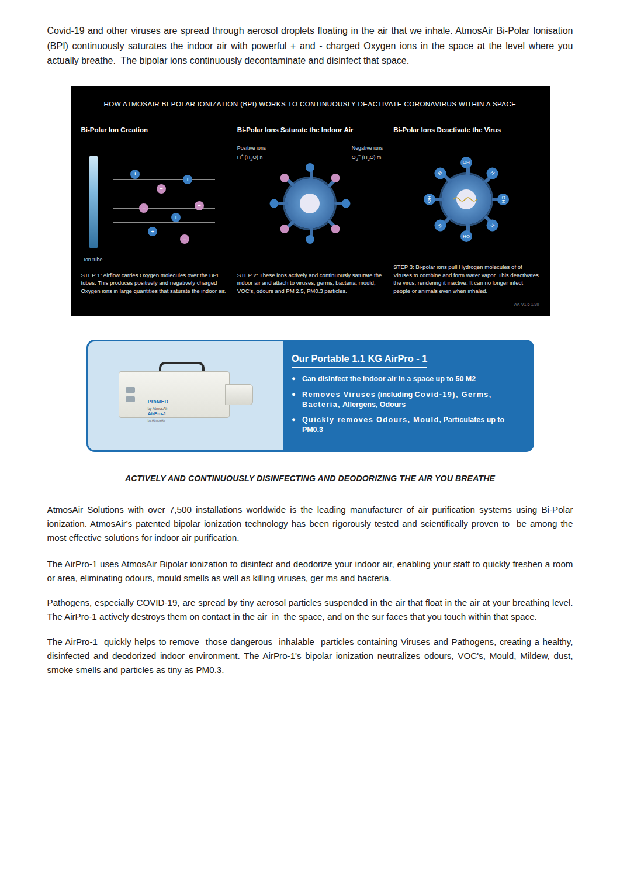Covid-19 and other viruses are spread through aerosol droplets floating in the air that we inhale. AtmosAir Bi-Polar Ionisation (BPI) continuously saturates the indoor air with powerful + and - charged Oxygen ions in the space at the level where you actually breathe. The bipolar ions continuously decontaminate and disinfect that space.
HOW ATMOSAIR BI-POLAR IONIZATION (BPI) WORKS TO CONTINUOUSLY DEACTIVATE CORONAVIRUS WITHIN A SPACE
Bi-Polar Ion Creation
+
−
+
−
+
−
+
−
Ion tube
STEP 1: Airflow carries Oxygen molecules over the BPI tubes. This produces positively and negatively charged Oxygen ions in large quantities that saturate the indoor air.
Bi-Polar Ions Saturate the Indoor Air
Positive ions
H+ (H2O) n Negative ions
O2− (H2O) m
STEP 2: These ions actively and continuously saturate the indoor air and attach to viruses, germs, bacteria, mould, VOC's, odours and PM 2.5, PM0.3 particles.
Bi-Polar Ions Deactivate the Virus
OH
H
OH
H
OH
H
OH
H
STEP 3: Bi-polar ions pull Hydrogen molecules of of Viruses to combine and form water vapor. This deactivates the virus, rendering it inactive. It can no longer infect people or animals even when inhaled.
AA-V1.6 1/20
ProMEDby AtmosAir
AirPro-1by AtmosAir
Our Portable 1.1 KG AirPro - 1
Can disinfect the indoor air in a space up to 50 M2
Removes Viruses (including Covid-19), Germs, Bacteria, Allergens, Odours
Quickly removes Odours, Mould, Particulates up to PM0.3
ACTIVELY AND CONTINUOUSLY DISINFECTING AND DEODORIZING THE AIR YOU BREATHE
AtmosAir Solutions with over 7,500 installations worldwide is the leading manufacturer of air purification systems using Bi-Polar ionization. AtmosAir's patented bipolar ionization technology has been rigorously tested and scientifically proven to be among the most effective solutions for indoor air purification.
The AirPro-1 uses AtmosAir Bipolar ionization to disinfect and deodorize your indoor air, enabling your staff to quickly freshen a room or area, eliminating odours, mould smells as well as killing viruses, ger ms and bacteria.
Pathogens, especially COVID-19, are spread by tiny aerosol particles suspended in the air that float in the air at your breathing level. The AirPro-1 actively destroys them on contact in the air in the space, and on the sur faces that you touch within that space.
The AirPro-1 quickly helps to remove those dangerous inhalable particles containing Viruses and Pathogens, creating a healthy, disinfected and deodorized indoor environment. The AirPro-1's bipolar ionization neutralizes odours, VOC's, Mould, Mildew, dust, smoke smells and particles as tiny as PM0.3.